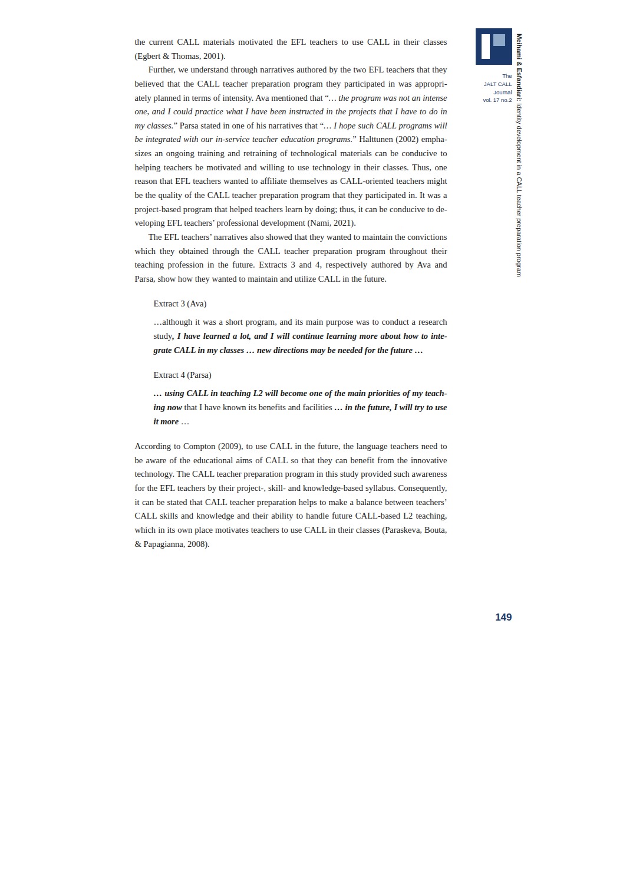The
JALT CALL
Journal
vol. 17 no.2
Meihami & Esfandiari: Identity development in a CALL teacher preparation program
the current CALL materials motivated the EFL teachers to use CALL in their classes (Egbert & Thomas, 2001).
Further, we understand through narratives authored by the two EFL teachers that they believed that the CALL teacher preparation program they participated in was appropriately planned in terms of intensity. Ava mentioned that “… the program was not an intense one, and I could practice what I have been instructed in the projects that I have to do in my classes.” Parsa stated in one of his narratives that “… I hope such CALL programs will be integrated with our in-service teacher education programs.” Halttunen (2002) emphasizes an ongoing training and retraining of technological materials can be conducive to helping teachers be motivated and willing to use technology in their classes. Thus, one reason that EFL teachers wanted to affiliate themselves as CALL-oriented teachers might be the quality of the CALL teacher preparation program that they participated in. It was a project-based program that helped teachers learn by doing; thus, it can be conducive to developing EFL teachers’ professional development (Nami, 2021).
The EFL teachers’ narratives also showed that they wanted to maintain the convictions which they obtained through the CALL teacher preparation program throughout their teaching profession in the future. Extracts 3 and 4, respectively authored by Ava and Parsa, show how they wanted to maintain and utilize CALL in the future.
Extract 3 (Ava)
…although it was a short program, and its main purpose was to conduct a research study, I have learned a lot, and I will continue learning more about how to integrate CALL in my classes … new directions may be needed for the future …
Extract 4 (Parsa)
… using CALL in teaching L2 will become one of the main priorities of my teaching now that I have known its benefits and facilities … in the future, I will try to use it more …
According to Compton (2009), to use CALL in the future, the language teachers need to be aware of the educational aims of CALL so that they can benefit from the innovative technology. The CALL teacher preparation program in this study provided such awareness for the EFL teachers by their project-, skill- and knowledge-based syllabus. Consequently, it can be stated that CALL teacher preparation helps to make a balance between teachers’ CALL skills and knowledge and their ability to handle future CALL-based L2 teaching, which in its own place motivates teachers to use CALL in their classes (Paraskeva, Bouta, & Papagianna, 2008).
149